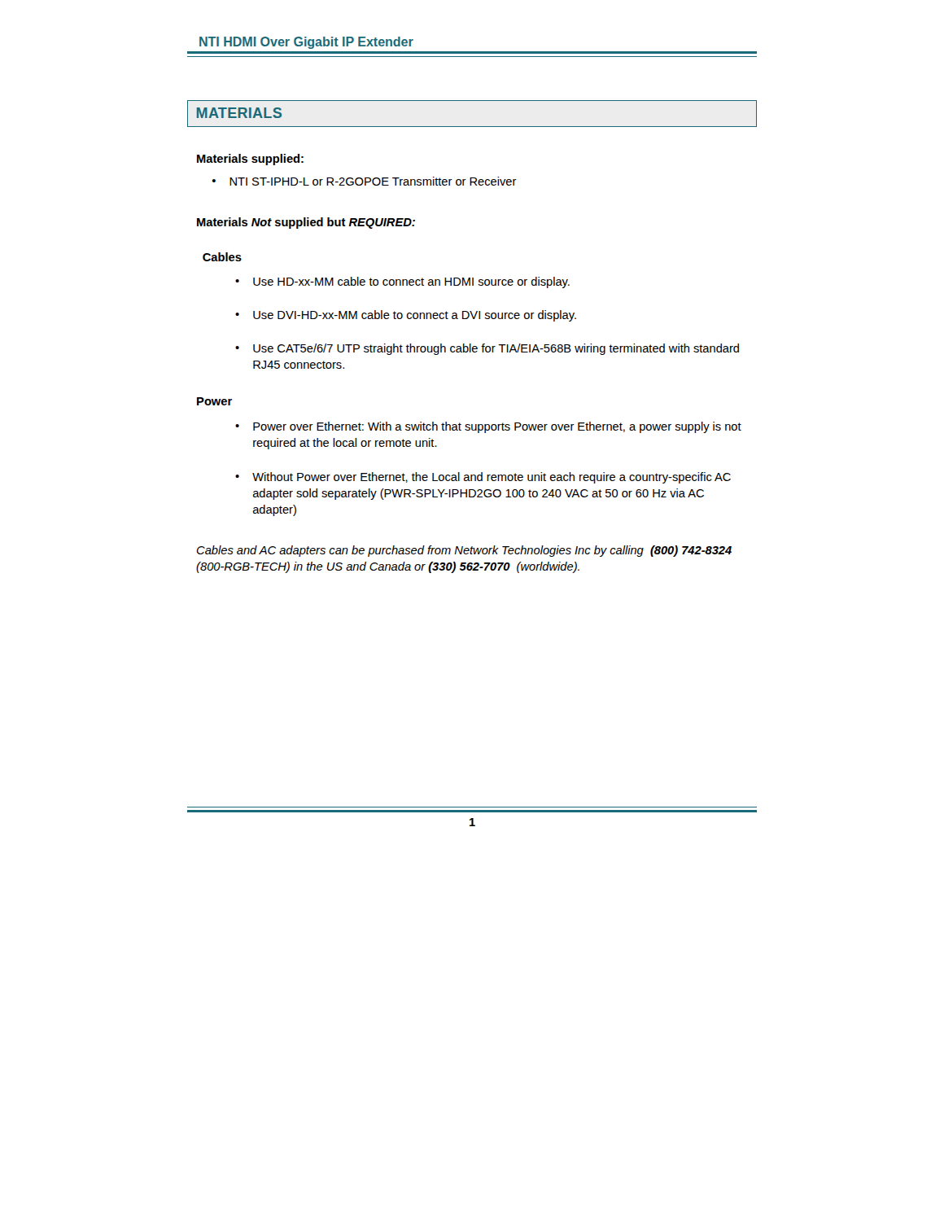NTI HDMI Over Gigabit IP Extender
MATERIALS
Materials supplied:
NTI ST-IPHD-L or R-2GOPOE Transmitter or Receiver
Materials Not supplied but REQUIRED:
Cables
Use HD-xx-MM cable to connect an HDMI source or display.
Use DVI-HD-xx-MM cable to connect a DVI source or display.
Use CAT5e/6/7 UTP straight through cable for TIA/EIA-568B wiring terminated with standard RJ45 connectors.
Power
Power over Ethernet: With a switch that supports Power over Ethernet, a power supply is not required at the local or remote unit.
Without Power over Ethernet, the Local and remote unit each require a country-specific AC adapter sold separately (PWR-SPLY-IPHD2GO 100 to 240 VAC at 50 or 60 Hz via AC adapter)
Cables and AC adapters can be purchased from Network Technologies Inc by calling (800) 742-8324 (800-RGB-TECH) in the US and Canada or (330) 562-7070 (worldwide).
1